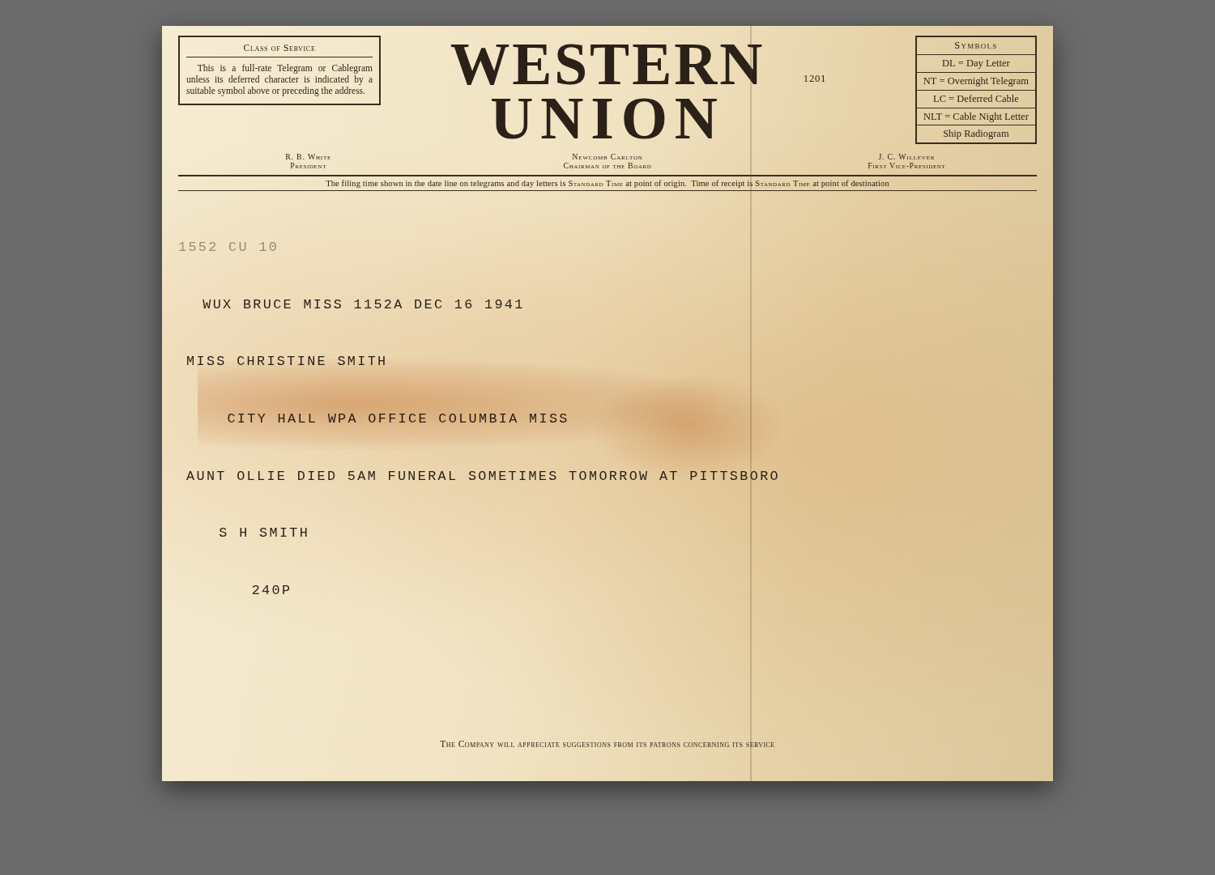Class of Service
This is a full-rate Telegram or Cablegram unless its deferred character is indicated by a suitable symbol above or preceding the address.
WESTERN UNION
Symbols
| DL = Day Letter |
| NT = Overnight Telegram |
| LC = Deferred Cable |
| NLT = Cable Night Letter |
| Ship Radiogram |
1201
R. B. White President
Newcomb Carlton Chairman of the Board
J. C. Willever First Vice-President
The filing time shown in the date line on telegrams and day letters is Standard Time at point of origin. Time of receipt is Standard Time at point of destination
1552 CU 10
WUX BRUCE MISS 1152A DEC 16 1941
MISS CHRISTINE SMITH
CITY HALL WPA OFFICE COLUMBIA MISS
AUNT OLLIE DIED 5AM FUNERAL SOMETIMES TOMORROW AT PITTSBORO
S H SMITH
240P
The Company will appreciate suggestions from its patrons concerning its service